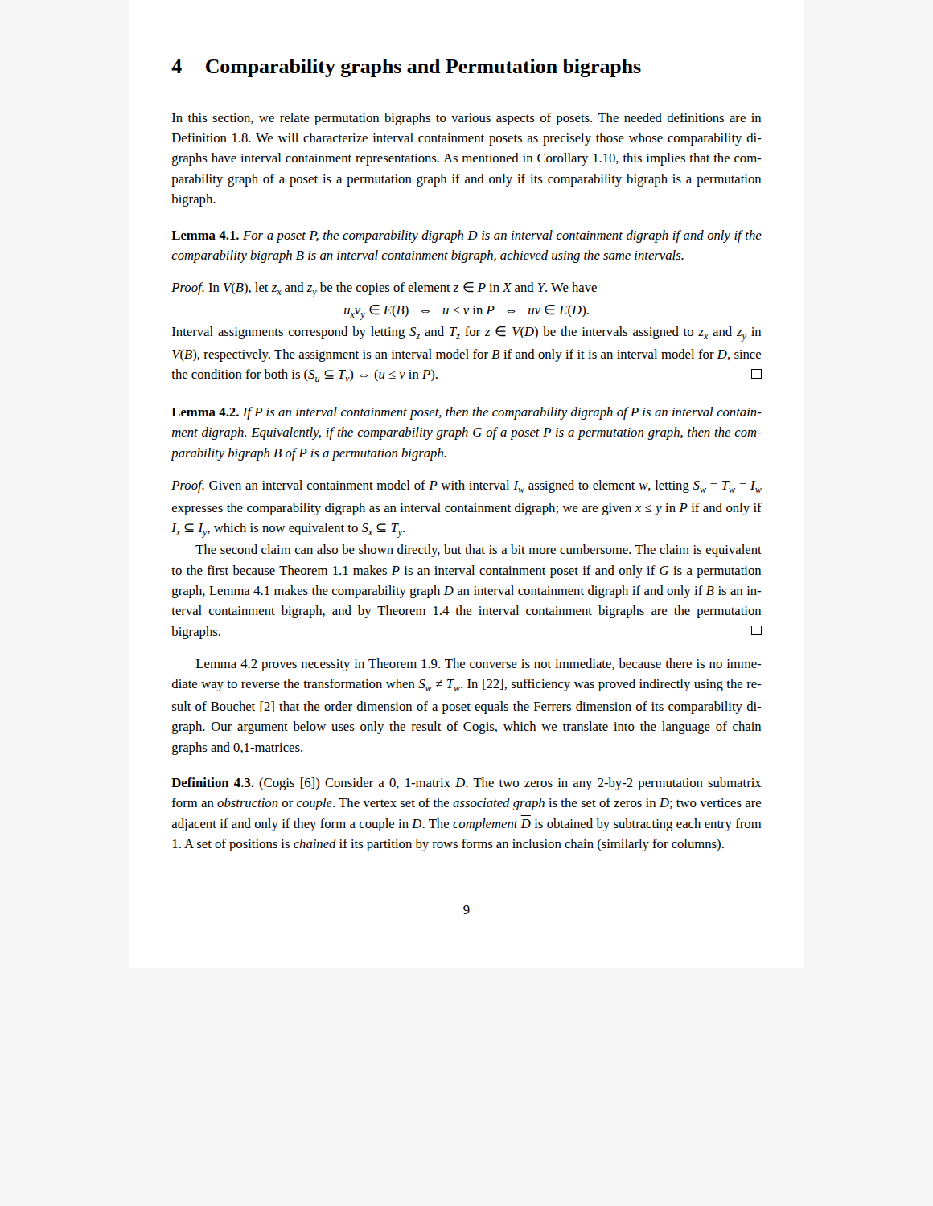4 Comparability graphs and Permutation bigraphs
In this section, we relate permutation bigraphs to various aspects of posets. The needed definitions are in Definition 1.8. We will characterize interval containment posets as precisely those whose comparability digraphs have interval containment representations. As mentioned in Corollary 1.10, this implies that the comparability graph of a poset is a permutation graph if and only if its comparability bigraph is a permutation bigraph.
Lemma 4.1. For a poset P, the comparability digraph D is an interval containment digraph if and only if the comparability bigraph B is an interval containment bigraph, achieved using the same intervals.
Proof. In V(B), let zx and zy be the copies of element z ∈ P in X and Y. We have
uxvy ∈ E(B) ⇔ u ≤ v in P ⇔ uv ∈ E(D).
Interval assignments correspond by letting Sz and Tz for z ∈ V(D) be the intervals assigned to zx and zy in V(B), respectively. The assignment is an interval model for B if and only if it is an interval model for D, since the condition for both is (Su ⊆ Tv) ⇔ (u ≤ v in P).
Lemma 4.2. If P is an interval containment poset, then the comparability digraph of P is an interval containment digraph. Equivalently, if the comparability graph G of a poset P is a permutation graph, then the comparability bigraph B of P is a permutation bigraph.
Proof. Given an interval containment model of P with interval Iw assigned to element w, letting Sw = Tw = Iw expresses the comparability digraph as an interval containment digraph; we are given x ≤ y in P if and only if Ix ⊆ Iy, which is now equivalent to Sx ⊆ Ty.
The second claim can also be shown directly, but that is a bit more cumbersome. The claim is equivalent to the first because Theorem 1.1 makes P is an interval containment poset if and only if G is a permutation graph, Lemma 4.1 makes the comparability graph D an interval containment digraph if and only if B is an interval containment bigraph, and by Theorem 1.4 the interval containment bigraphs are the permutation bigraphs.
Lemma 4.2 proves necessity in Theorem 1.9. The converse is not immediate, because there is no immediate way to reverse the transformation when Sw ≠ Tw. In [22], sufficiency was proved indirectly using the result of Bouchet [2] that the order dimension of a poset equals the Ferrers dimension of its comparability digraph. Our argument below uses only the result of Cogis, which we translate into the language of chain graphs and 0,1-matrices.
Definition 4.3. (Cogis [6]) Consider a 0, 1-matrix D. The two zeros in any 2-by-2 permutation submatrix form an obstruction or couple. The vertex set of the associated graph is the set of zeros in D; two vertices are adjacent if and only if they form a couple in D. The complement D is obtained by subtracting each entry from 1. A set of positions is chained if its partition by rows forms an inclusion chain (similarly for columns).
9